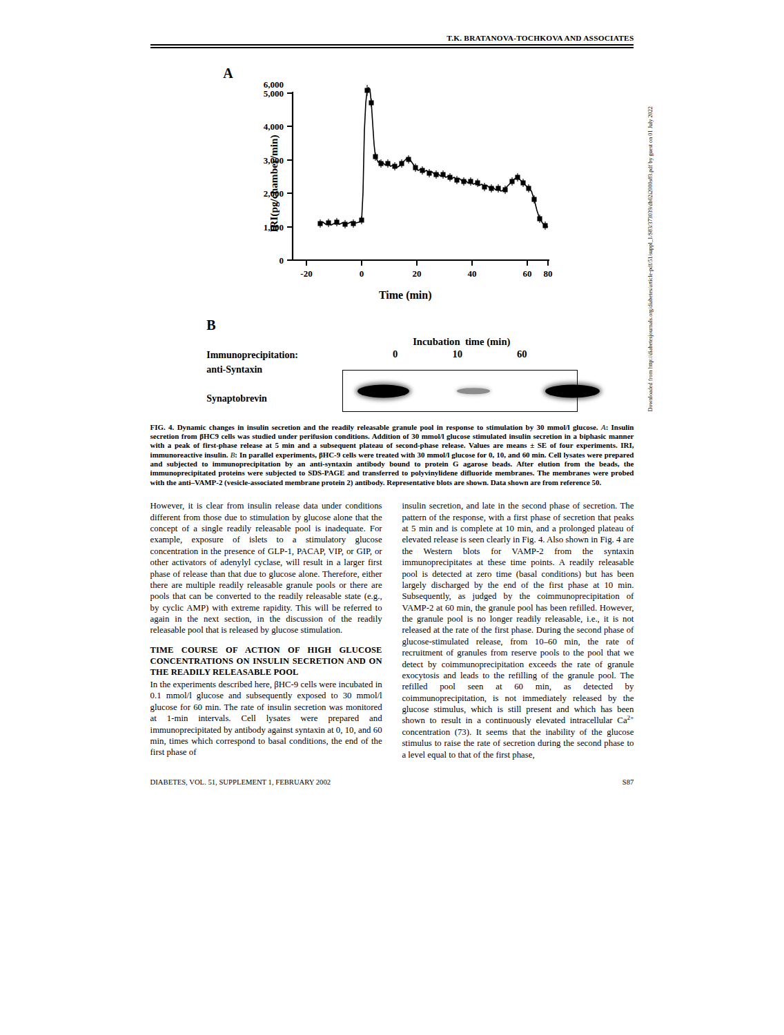T.K. BRATANOVA-TOCHKOVA AND ASSOCIATES
Downloaded from http://diabetesjournals.org/diabetes/article-pdf/51/suppl_1/S83/373039/db02i2000s83.pdf by guest on 01 July 2022
A
IRI(pg/chamber/min)
0 1,000 2,000 3,000 4,000 5,000 6,000 -20 0 20 40 60 80
Time (min)
B
Incubation time (min)
Immunoprecipitation:
anti-Syntaxin
Synaptobrevin
01060
FIG. 4. Dynamic changes in insulin secretion and the readily releasable granule pool in response to stimulation by 30 mmol/l glucose. A: Insulin secretion from βHC9 cells was studied under perifusion conditions. Addition of 30 mmol/l glucose stimulated insulin secretion in a biphasic manner with a peak of first-phase release at 5 min and a subsequent plateau of second-phase release. Values are means ± SE of four experiments. IRI, immunoreactive insulin. B: In parallel experiments, βHC-9 cells were treated with 30 mmol/l glucose for 0, 10, and 60 min. Cell lysates were prepared and subjected to immunoprecipitation by an anti-syntaxin antibody bound to protein G agarose beads. After elution from the beads, the immunoprecipitated proteins were subjected to SDS-PAGE and transferred to polyvinylidene difluoride membranes. The membranes were probed with the anti–VAMP-2 (vesicle-associated membrane protein 2) antibody. Representative blots are shown. Data shown are from reference 50.
However, it is clear from insulin release data under conditions different from those due to stimulation by glucose alone that the concept of a single readily releasable pool is inadequate. For example, exposure of islets to a stimulatory glucose concentration in the presence of GLP-1, PACAP, VIP, or GIP, or other activators of adenylyl cyclase, will result in a larger first phase of release than that due to glucose alone. Therefore, either there are multiple readily releasable granule pools or there are pools that can be converted to the readily releasable state (e.g., by cyclic AMP) with extreme rapidity. This will be referred to again in the next section, in the discussion of the readily releasable pool that is released by glucose stimulation.
Time course of action of high glucose concentrations on insulin secretion and on the readily releasable pool
In the experiments described here, βHC-9 cells were incubated in 0.1 mmol/l glucose and subsequently exposed to 30 mmol/l glucose for 60 min. The rate of insulin secretion was monitored at 1-min intervals. Cell lysates were prepared and immunoprecipitated by antibody against syntaxin at 0, 10, and 60 min, times which correspond to basal conditions, the end of the first phase of
insulin secretion, and late in the second phase of secretion. The pattern of the response, with a first phase of secretion that peaks at 5 min and is complete at 10 min, and a prolonged plateau of elevated release is seen clearly in Fig. 4. Also shown in Fig. 4 are the Western blots for VAMP-2 from the syntaxin immunoprecipitates at these time points. A readily releasable pool is detected at zero time (basal conditions) but has been largely discharged by the end of the first phase at 10 min. Subsequently, as judged by the coimmunoprecipitation of VAMP-2 at 60 min, the granule pool has been refilled. However, the granule pool is no longer readily releasable, i.e., it is not released at the rate of the first phase. During the second phase of glucose-stimulated release, from 10–60 min, the rate of recruitment of granules from reserve pools to the pool that we detect by coimmunoprecipitation exceeds the rate of granule exocytosis and leads to the refilling of the granule pool. The refilled pool seen at 60 min, as detected by coimmunoprecipitation, is not immediately released by the glucose stimulus, which is still present and which has been shown to result in a continuously elevated intracellular Ca2+ concentration (73). It seems that the inability of the glucose stimulus to raise the rate of secretion during the second phase to a level equal to that of the first phase,
DIABETES, VOL. 51, SUPPLEMENT 1, FEBRUARY 2002 S87